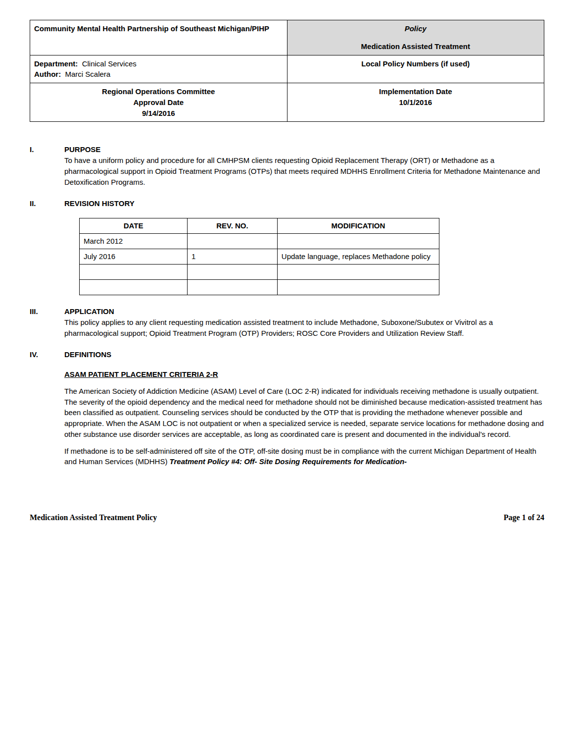| Community Mental Health Partnership of Southeast Michigan/PIHP | Policy Medication Assisted Treatment |
| Department: Clinical Services Author: Marci Scalera | Local Policy Numbers (if used) |
| Regional Operations Committee Approval Date 9/14/2016 | Implementation Date 10/1/2016 |
I. PURPOSE
To have a uniform policy and procedure for all CMHPSM clients requesting Opioid Replacement Therapy (ORT) or Methadone as a pharmacological support in Opioid Treatment Programs (OTPs) that meets required MDHHS Enrollment Criteria for Methadone Maintenance and Detoxification Programs.
II. REVISION HISTORY
| DATE | REV. NO. | MODIFICATION |
| --- | --- | --- |
| March 2012 | | |
| July 2016 | 1 | Update language, replaces Methadone policy |
III. APPLICATION
This policy applies to any client requesting medication assisted treatment to include Methadone, Suboxone/Subutex or Vivitrol as a pharmacological support; Opioid Treatment Program (OTP) Providers; ROSC Core Providers and Utilization Review Staff.
IV. DEFINITIONS
ASAM PATIENT PLACEMENT CRITERIA 2-R
The American Society of Addiction Medicine (ASAM) Level of Care (LOC 2-R) indicated for individuals receiving methadone is usually outpatient. The severity of the opioid dependency and the medical need for methadone should not be diminished because medication-assisted treatment has been classified as outpatient. Counseling services should be conducted by the OTP that is providing the methadone whenever possible and appropriate. When the ASAM LOC is not outpatient or when a specialized service is needed, separate service locations for methadone dosing and other substance use disorder services are acceptable, as long as coordinated care is present and documented in the individual’s record.
If methadone is to be self-administered off site of the OTP, off-site dosing must be in compliance with the current Michigan Department of Health and Human Services (MDHHS) Treatment Policy #4: Off- Site Dosing Requirements for Medication-
Medication Assisted Treatment Policy Page 1 of 24